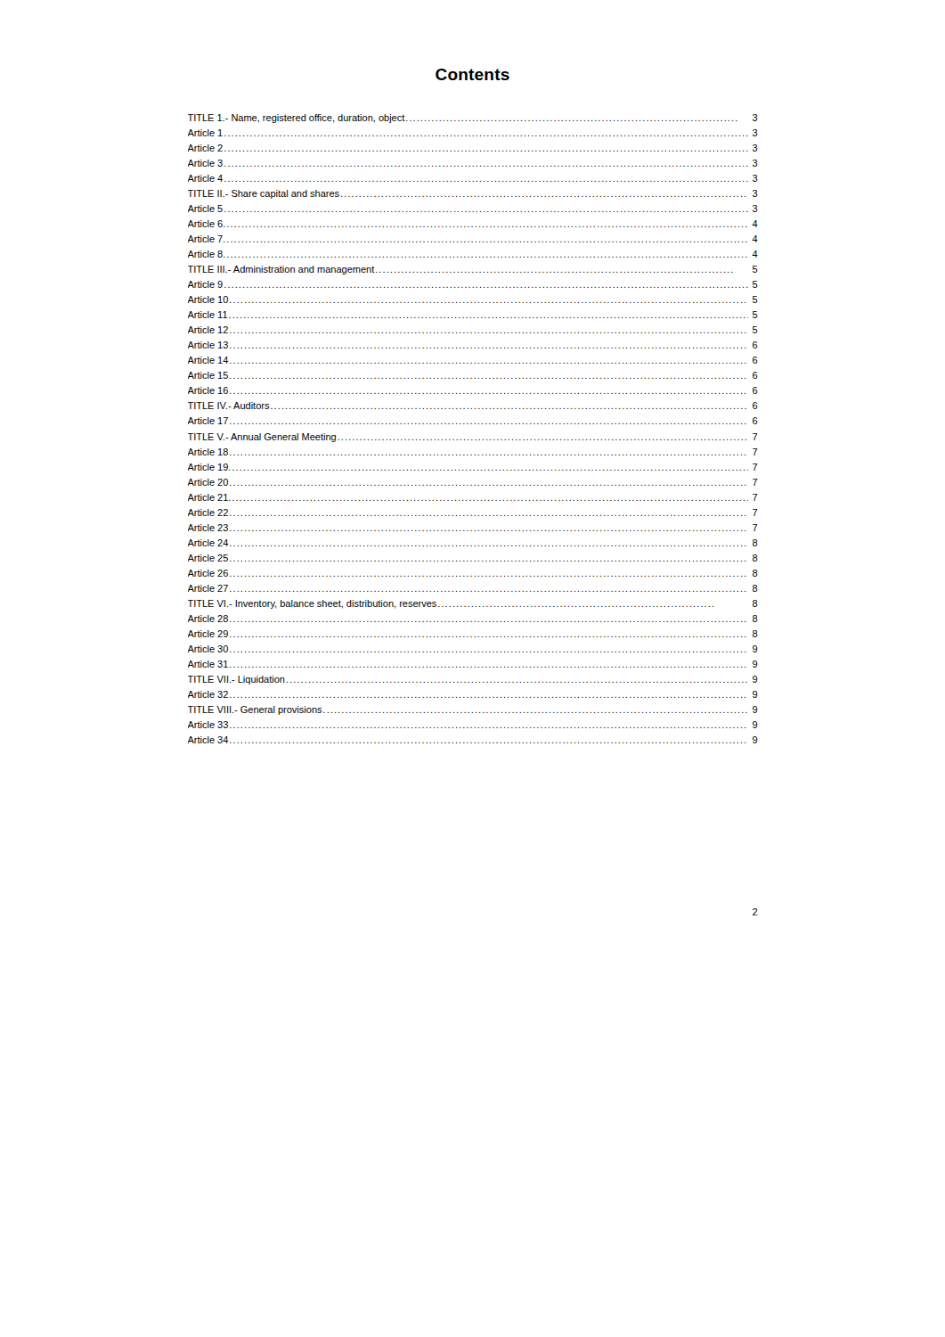Contents
TITLE 1.- Name, registered office, duration, object.......................................................................................... 3
Article 1................................................................................................................................................. 3
Article 2................................................................................................................................................. 3
Article 3................................................................................................................................................. 3
Article 4................................................................................................................................................. 3
TITLE II.- Share capital and shares................................................................................................................. 3
Article 5................................................................................................................................................. 3
Article 6................................................................................................................................................. 4
Article 7................................................................................................................................................. 4
Article 8................................................................................................................................................. 4
TITLE III.- Administration and management................................................................................................. 5
Article 9................................................................................................................................................. 5
Article 10............................................................................................................................................... 5
Article 11............................................................................................................................................... 5
Article 12............................................................................................................................................... 5
Article 13............................................................................................................................................... 6
Article 14............................................................................................................................................... 6
Article 15............................................................................................................................................... 6
Article 16............................................................................................................................................... 6
TITLE IV.- Auditors................................................................................................................................. 6
Article 17............................................................................................................................................... 6
TITLE V.- Annual General Meeting................................................................................................................. 7
Article 18............................................................................................................................................... 7
Article 19............................................................................................................................................... 7
Article 20............................................................................................................................................... 7
Article 21............................................................................................................................................... 7
Article 22............................................................................................................................................... 7
Article 23............................................................................................................................................... 7
Article 24............................................................................................................................................... 8
Article 25............................................................................................................................................... 8
Article 26............................................................................................................................................... 8
Article 27............................................................................................................................................... 8
TITLE VI.- Inventory, balance sheet, distribution, reserves........................................................................... 8
Article 28............................................................................................................................................... 8
Article 29............................................................................................................................................... 8
Article 30............................................................................................................................................... 9
Article 31............................................................................................................................................... 9
TITLE VII.- Liquidation.............................................................................................................................. 9
Article 32............................................................................................................................................... 9
TITLE VIII.- General provisions..................................................................................................................... 9
Article 33............................................................................................................................................... 9
Article 34............................................................................................................................................... 9
2